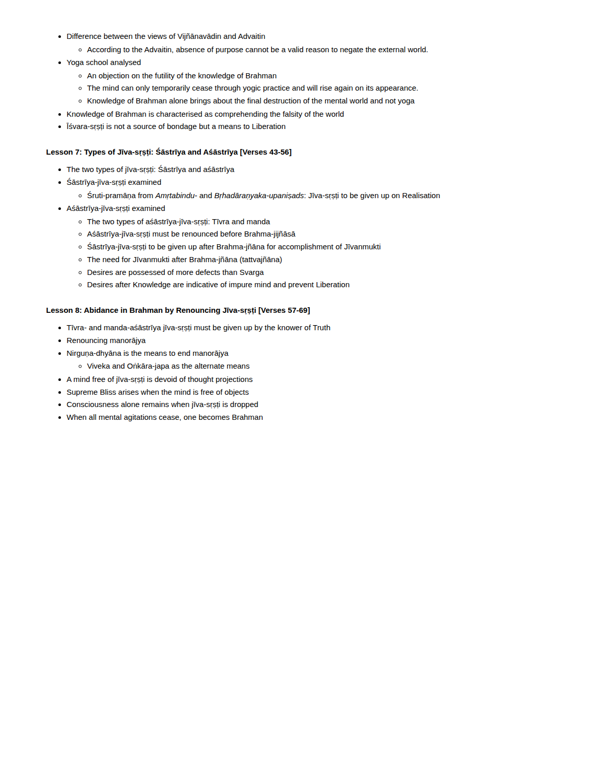Difference between the views of Vijñānavādin and Advaitin
According to the Advaitin, absence of purpose cannot be a valid reason to negate the external world.
Yoga school analysed
An objection on the futility of the knowledge of Brahman
The mind can only temporarily cease through yogic practice and will rise again on its appearance.
Knowledge of Brahman alone brings about the final destruction of the mental world and not yoga
Knowledge of Brahman is characterised as comprehending the falsity of the world
Īśvara-sṛṣṭi is not a source of bondage but a means to Liberation
Lesson 7: Types of Jīva-sṛṣṭi: Śāstrīya and Aśāstrīya [Verses 43-56]
The two types of jīva-sṛṣṭi: Śāstrīya and aśāstrīya
Śāstrīya-jīva-sṛṣṭi examined
Śruti-pramāṇa from Amṛtabindu- and Bṛhadāraṇyaka-upaniṣads: Jīva-sṛṣṭi to be given up on Realisation
Aśāstrīya-jīva-sṛṣṭi examined
The two types of aśāstrīya-jīva-sṛṣṭi: Tīvra and manda
Aśāstrīya-jīva-sṛṣṭi must be renounced before Brahma-jijñāsā
Śāstrīya-jīva-sṛṣṭi to be given up after Brahma-jñāna for accomplishment of Jīvanmukti
The need for Jīvanmukti after Brahma-jñāna (tattvajñāna)
Desires are possessed of more defects than Svarga
Desires after Knowledge are indicative of impure mind and prevent Liberation
Lesson 8: Abidance in Brahman by Renouncing Jīva-sṛṣṭi [Verses 57-69]
Tīvra- and manda-aśāstrīya jīva-sṛṣṭi must be given up by the knower of Truth
Renouncing manorājya
Nirguṇa-dhyāna is the means to end manorājya
Viveka and Oṅkāra-japa as the alternate means
A mind free of jīva-sṛṣṭi is devoid of thought projections
Supreme Bliss arises when the mind is free of objects
Consciousness alone remains when jīva-sṛṣṭi is dropped
When all mental agitations cease, one becomes Brahman